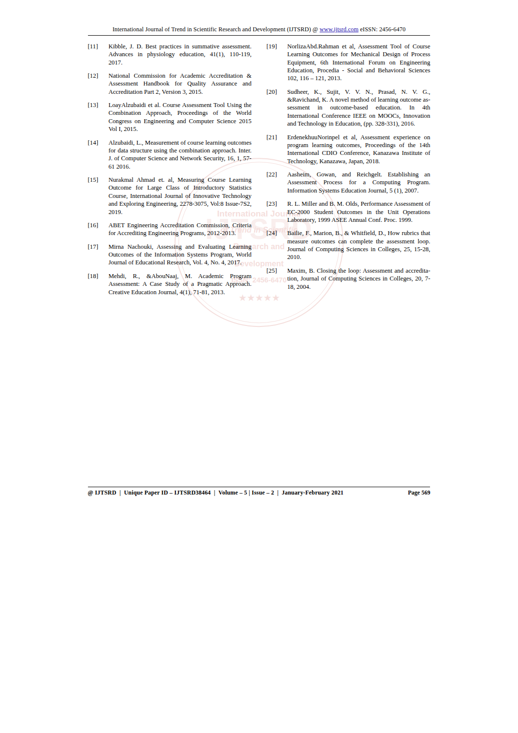International Journal of Trend in Scientific Research and Development (IJTSRD) @ www.ijtsrd.com eISSN: 2456-6470
International Journal
of Trend in Scientific
Research and
Development
ISSN: 2456-6470
IJTSRD
★★★★★
[11]
Kibble, J. D. Best practices in summative assessment. Advances in physiology education, 41(1), 110-119, 2017.
[12]
National Commission for Academic Accreditation & Assessment Handbook for Quality Assurance and Accreditation Part 2, Version 3, 2015.
[13]
LoayAlzubaidi et al. Course Assessment Tool Using the Combination Approach, Proceedings of the World Congress on Engineering and Computer Science 2015 Vol I, 2015.
[14]
Alzubaidi, L., Measurement of course learning outcomes for data structure using the combination approach. Inter. J. of Computer Science and Network Security, 16, 1, 57-61 2016.
[15]
Nurakmal Ahmad et. al, Measuring Course Learning Outcome for Large Class of Introductory Statistics Course, International Journal of Innovative Technology and Exploring Engineering, 2278-3075, Vol:8 Issue-7S2, 2019.
[16]
ABET Engineering Accreditation Commission, Criteria for Accrediting Engineering Programs, 2012-2013.
[17]
Mirna Nachouki, Assessing and Evaluating Learning Outcomes of the Information Systems Program, World Journal of Educational Research, Vol. 4, No. 4, 2017.
[18]
Mehdi, R., &AbouNaaj, M. Academic Program Assessment: A Case Study of a Pragmatic Approach. Creative Education Journal, 4(1), 71-81, 2013.
[19]
NorlizaAbd.Rahman et al, Assessment Tool of Course Learning Outcomes for Mechanical Design of Process Equipment, 6th International Forum on Engineering Education, Procedia - Social and Behavioral Sciences 102, 116 – 121, 2013.
[20]
Sudheer, K., Sujit, V. V. N., Prasad, N. V. G., &Ravichand, K. A novel method of learning outcome assessment in outcome-based education. In 4th International Conference IEEE on MOOCs, Innovation and Technology in Education, (pp. 328-331), 2016.
[21]
ErdenekhuuNorinpel et al, Assessment experience on program learning outcomes, Proceedings of the 14th International CDIO Conference, Kanazawa Institute of Technology, Kanazawa, Japan, 2018.
[22]
Aasheim, Gowan, and Reichgelt. Establishing an Assessment Process for a Computing Program. Information Systems Education Journal, 5 (1), 2007.
[23]
R. L. Miller and B. M. Olds, Performance Assessment of EC-2000 Student Outcomes in the Unit Operations Laboratory, 1999 ASEE Annual Conf. Proc. 1999.
[24]
Bailie, F., Marion, B., & Whitfield, D., How rubrics that measure outcomes can complete the assessment loop. Journal of Computing Sciences in Colleges, 25, 15-28, 2010.
[25]
Maxim, B. Closing the loop: Assessment and accreditation, Journal of Computing Sciences in Colleges, 20, 7-18, 2004.
@ IJTSRD | Unique Paper ID – IJTSRD38464 | Volume – 5 | Issue – 2 | January-February 2021
Page 569